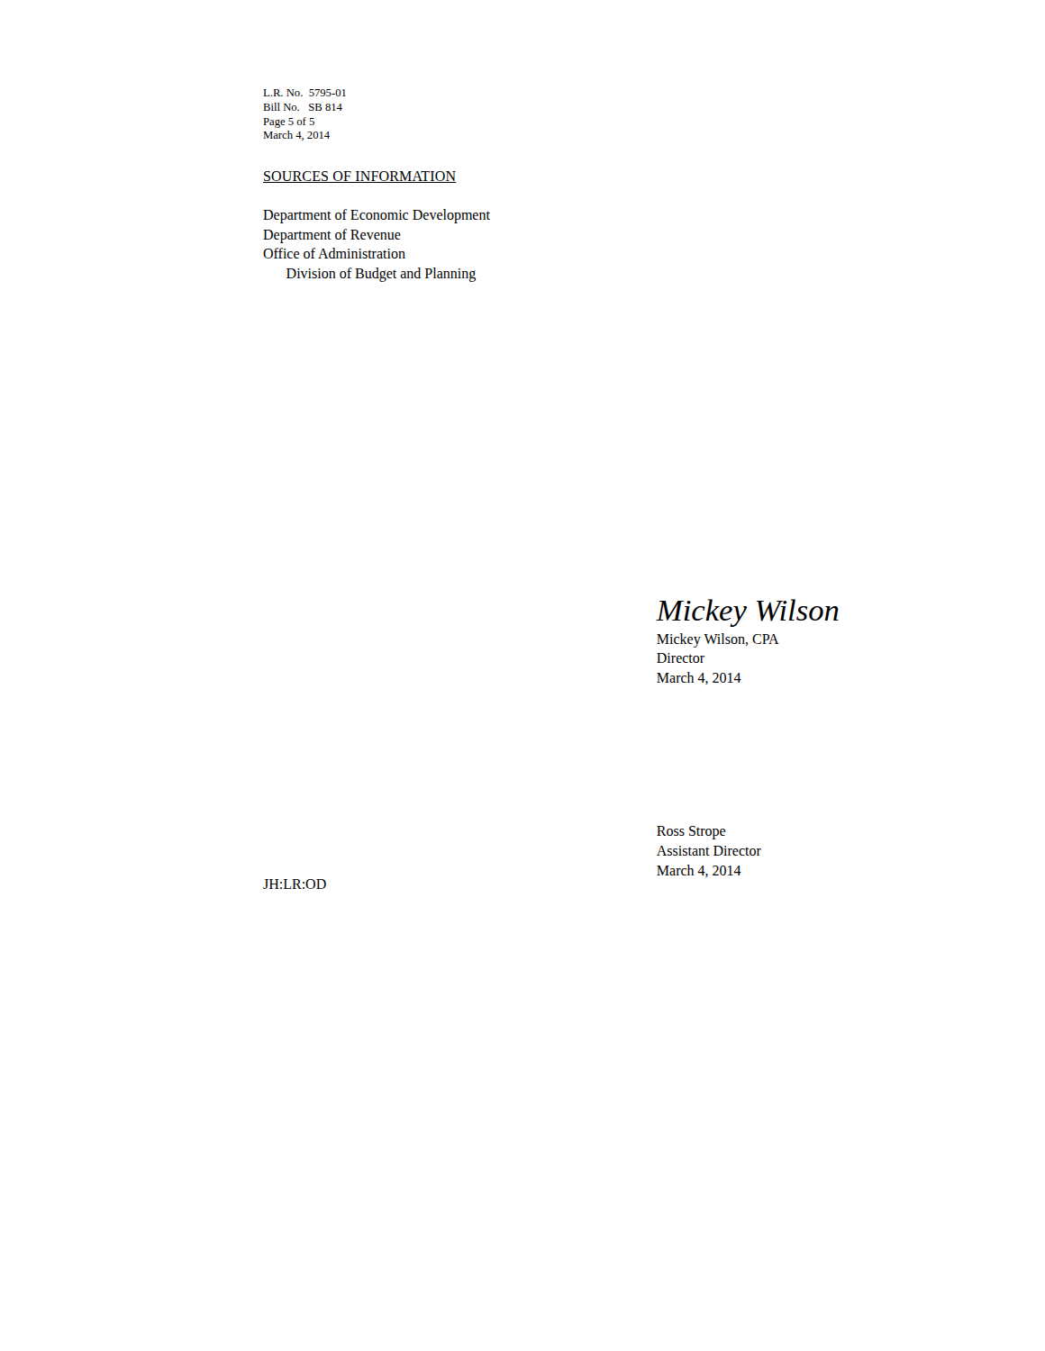L.R. No. 5795-01
Bill No. SB 814
Page 5 of 5
March 4, 2014
SOURCES OF INFORMATION
Department of Economic Development
Department of Revenue
Office of Administration
Division of Budget and Planning
Mickey Wilson
Mickey Wilson, CPA
Director
March 4, 2014
Ross Strope
Assistant Director
March 4, 2014
JH:LR:OD